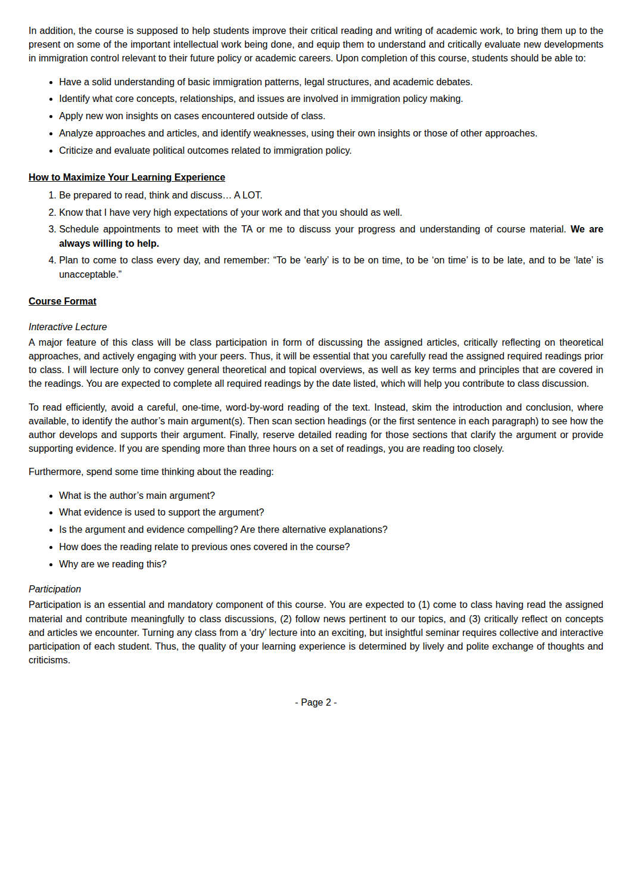In addition, the course is supposed to help students improve their critical reading and writing of academic work, to bring them up to the present on some of the important intellectual work being done, and equip them to understand and critically evaluate new developments in immigration control relevant to their future policy or academic careers. Upon completion of this course, students should be able to:
Have a solid understanding of basic immigration patterns, legal structures, and academic debates.
Identify what core concepts, relationships, and issues are involved in immigration policy making.
Apply new won insights on cases encountered outside of class.
Analyze approaches and articles, and identify weaknesses, using their own insights or those of other approaches.
Criticize and evaluate political outcomes related to immigration policy.
How to Maximize Your Learning Experience
Be prepared to read, think and discuss… A LOT.
Know that I have very high expectations of your work and that you should as well.
Schedule appointments to meet with the TA or me to discuss your progress and understanding of course material. We are always willing to help.
Plan to come to class every day, and remember: “To be ‘early’ is to be on time, to be ‘on time’ is to be late, and to be ‘late’ is unacceptable.”
Course Format
Interactive Lecture
A major feature of this class will be class participation in form of discussing the assigned articles, critically reflecting on theoretical approaches, and actively engaging with your peers. Thus, it will be essential that you carefully read the assigned required readings prior to class. I will lecture only to convey general theoretical and topical overviews, as well as key terms and principles that are covered in the readings. You are expected to complete all required readings by the date listed, which will help you contribute to class discussion.
To read efficiently, avoid a careful, one-time, word-by-word reading of the text. Instead, skim the introduction and conclusion, where available, to identify the author’s main argument(s). Then scan section headings (or the first sentence in each paragraph) to see how the author develops and supports their argument. Finally, reserve detailed reading for those sections that clarify the argument or provide supporting evidence. If you are spending more than three hours on a set of readings, you are reading too closely.
Furthermore, spend some time thinking about the reading:
What is the author’s main argument?
What evidence is used to support the argument?
Is the argument and evidence compelling? Are there alternative explanations?
How does the reading relate to previous ones covered in the course?
Why are we reading this?
Participation
Participation is an essential and mandatory component of this course. You are expected to (1) come to class having read the assigned material and contribute meaningfully to class discussions, (2) follow news pertinent to our topics, and (3) critically reflect on concepts and articles we encounter. Turning any class from a ‘dry’ lecture into an exciting, but insightful seminar requires collective and interactive participation of each student. Thus, the quality of your learning experience is determined by lively and polite exchange of thoughts and criticisms.
- Page 2 -